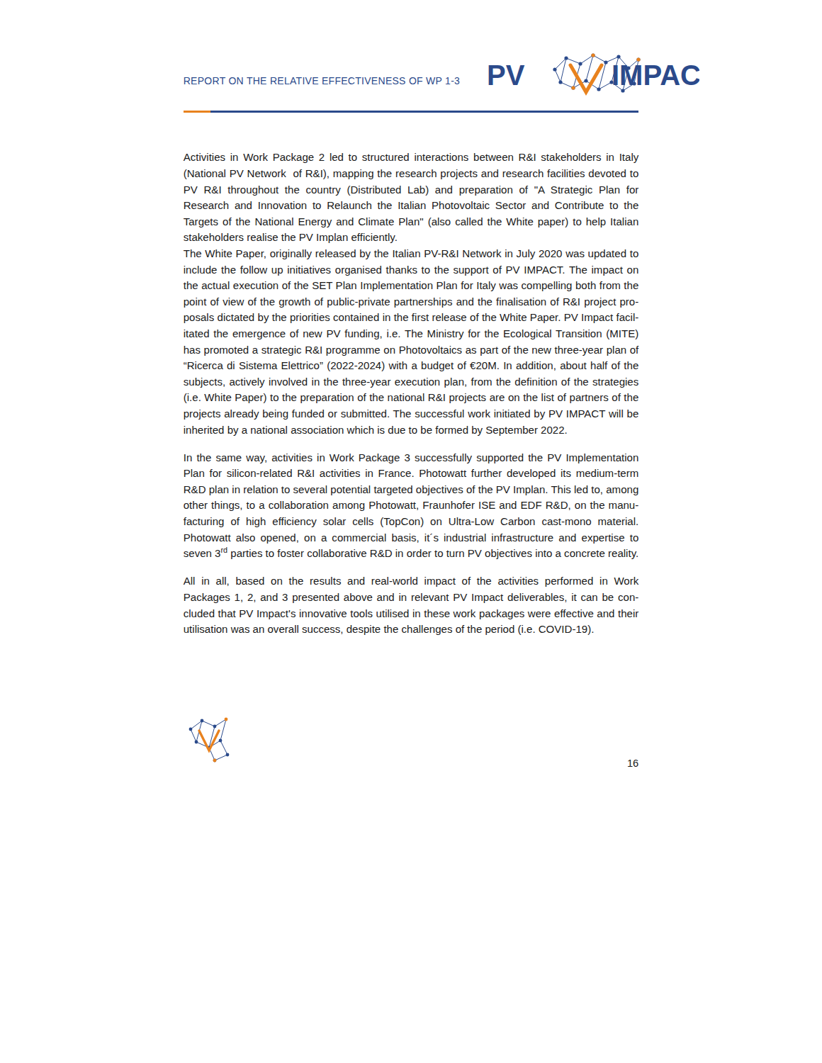Report on the relative effectiveness of WP 1-3
PV IMPACT
Activities in Work Package 2 led to structured interactions between R&I stakeholders in Italy (National PV Network of R&I), mapping the research projects and research facilities devoted to PV R&I throughout the country (Distributed Lab) and preparation of "A Strategic Plan for Research and Innovation to Relaunch the Italian Photovoltaic Sector and Contribute to the Targets of the National Energy and Climate Plan" (also called the White paper) to help Italian stakeholders realise the PV Implan efficiently.
The White Paper, originally released by the Italian PV-R&I Network in July 2020 was updated to include the follow up initiatives organised thanks to the support of PV IMPACT. The impact on the actual execution of the SET Plan Implementation Plan for Italy was compelling both from the point of view of the growth of public-private partnerships and the finalisation of R&I project proposals dictated by the priorities contained in the first release of the White Paper. PV Impact facilitated the emergence of new PV funding, i.e. The Ministry for the Ecological Transition (MITE) has promoted a strategic R&I programme on Photovoltaics as part of the new three-year plan of “Ricerca di Sistema Elettrico” (2022-2024) with a budget of €20M. In addition, about half of the subjects, actively involved in the three-year execution plan, from the definition of the strategies (i.e. White Paper) to the preparation of the national R&I projects are on the list of partners of the projects already being funded or submitted. The successful work initiated by PV IMPACT will be inherited by a national association which is due to be formed by September 2022.
In the same way, activities in Work Package 3 successfully supported the PV Implementation Plan for silicon-related R&I activities in France. Photowatt further developed its medium-term R&D plan in relation to several potential targeted objectives of the PV Implan. This led to, among other things, to a collaboration among Photowatt, Fraunhofer ISE and EDF R&D, on the manufacturing of high efficiency solar cells (TopCon) on Ultra-Low Carbon cast-mono material. Photowatt also opened, on a commercial basis, it´s industrial infrastructure and expertise to seven 3rd parties to foster collaborative R&D in order to turn PV objectives into a concrete reality.
All in all, based on the results and real-world impact of the activities performed in Work Packages 1, 2, and 3 presented above and in relevant PV Impact deliverables, it can be concluded that PV Impact's innovative tools utilised in these work packages were effective and their utilisation was an overall success, despite the challenges of the period (i.e. COVID-19).
16